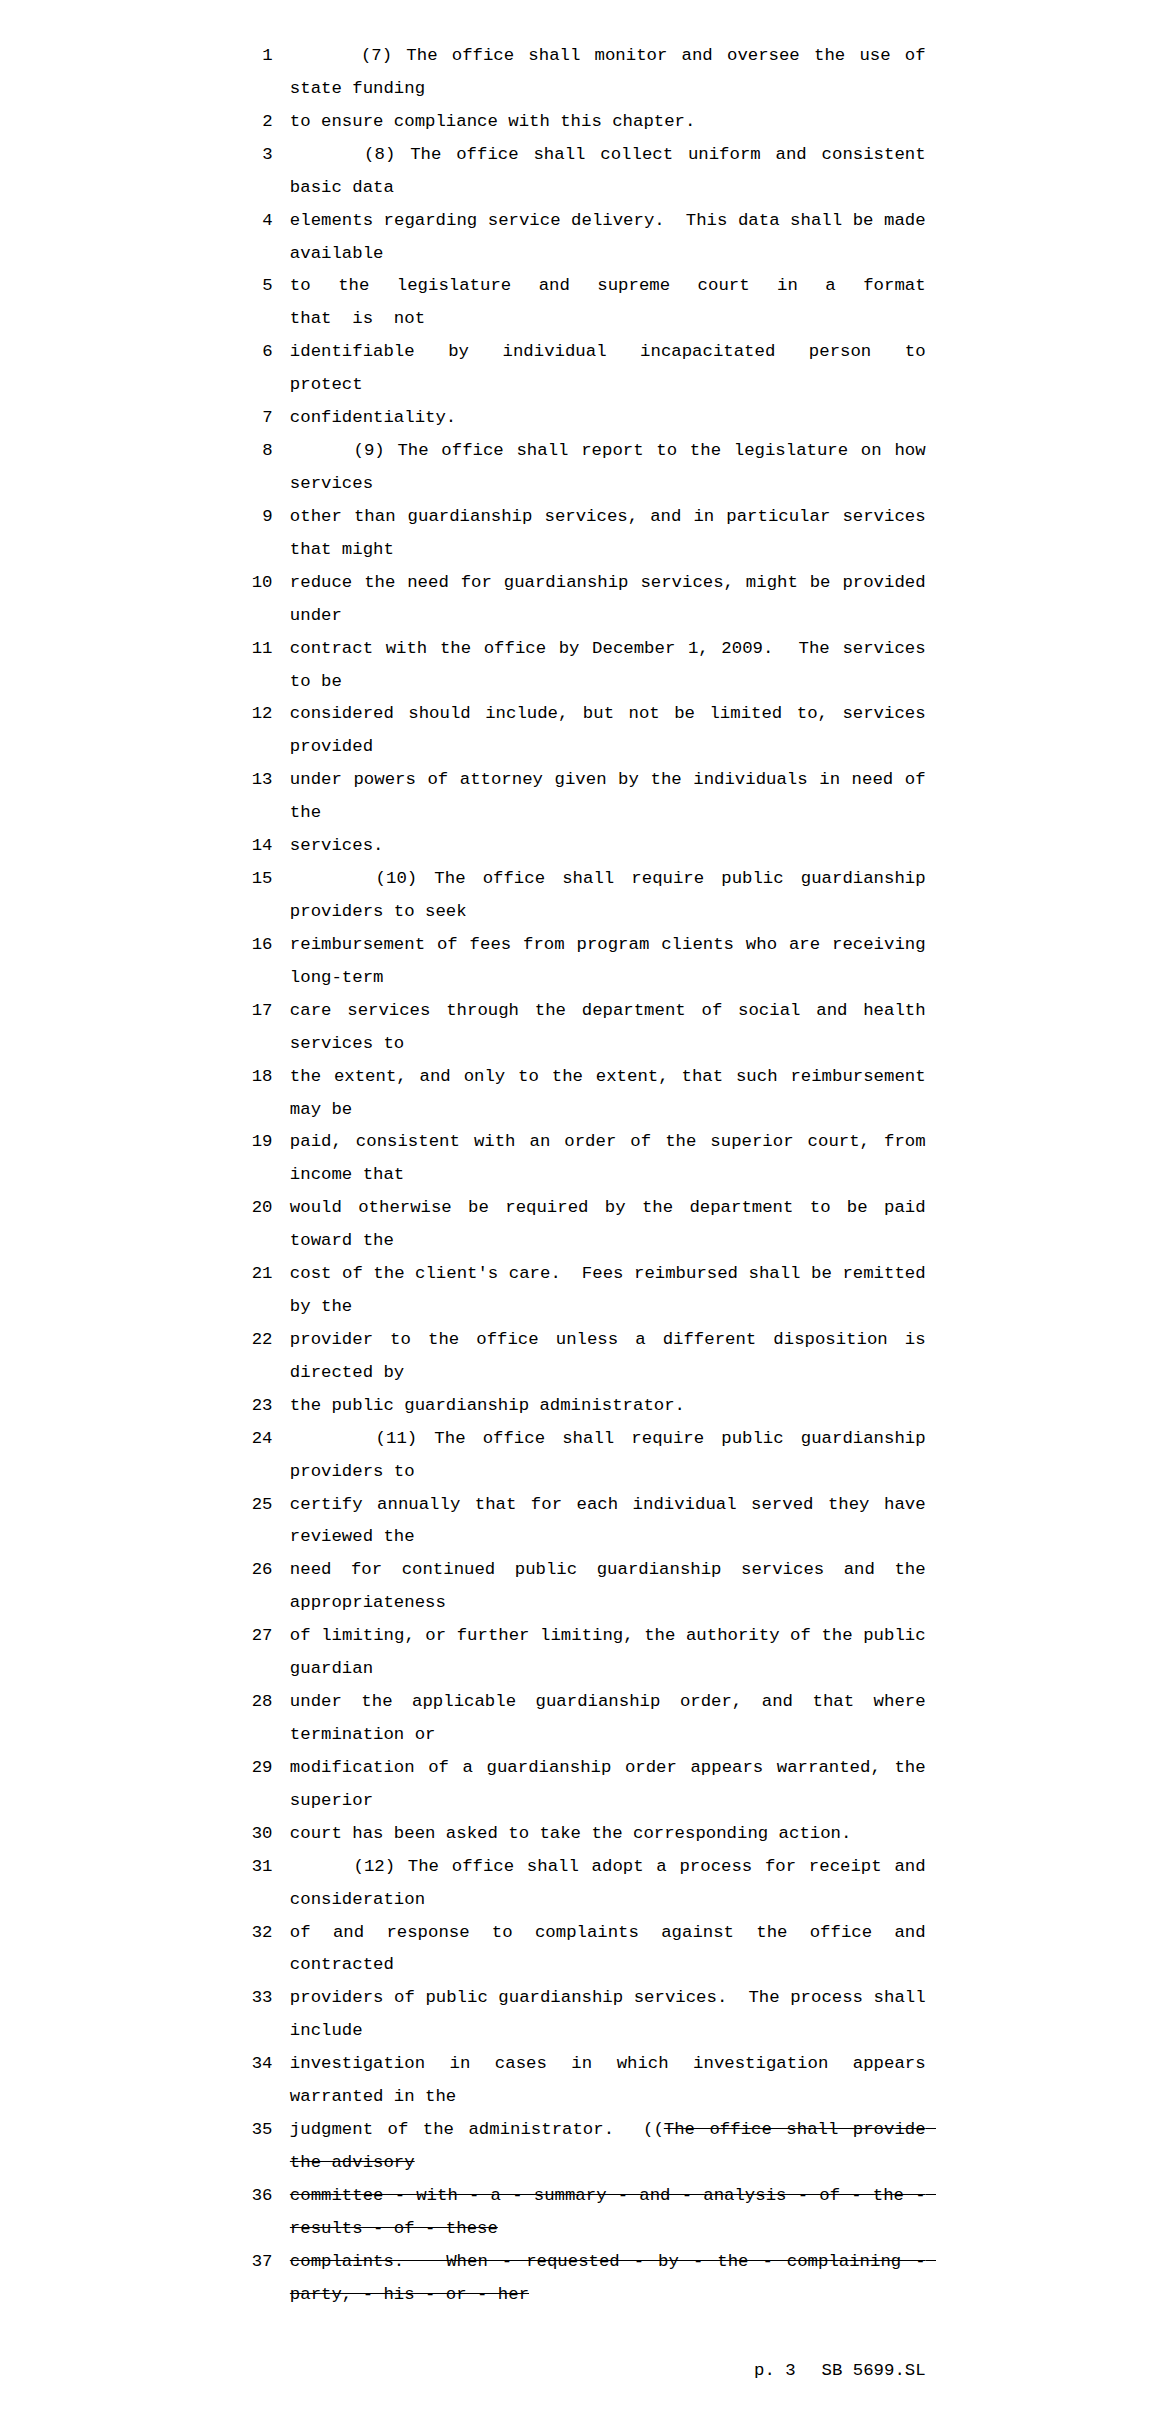(7) The office shall monitor and oversee the use of state funding
to ensure compliance with this chapter.
(8) The office shall collect uniform and consistent basic data
elements regarding service delivery. This data shall be made available
to the legislature and supreme court in a format that is not
identifiable by individual incapacitated person to protect
confidentiality.
(9) The office shall report to the legislature on how services
other than guardianship services, and in particular services that might
reduce the need for guardianship services, might be provided under
contract with the office by December 1, 2009. The services to be
considered should include, but not be limited to, services provided
under powers of attorney given by the individuals in need of the
services.
(10) The office shall require public guardianship providers to seek
reimbursement of fees from program clients who are receiving long-term
care services through the department of social and health services to
the extent, and only to the extent, that such reimbursement may be
paid, consistent with an order of the superior court, from income that
would otherwise be required by the department to be paid toward the
cost of the client's care. Fees reimbursed shall be remitted by the
provider to the office unless a different disposition is directed by
the public guardianship administrator.
(11) The office shall require public guardianship providers to
certify annually that for each individual served they have reviewed the
need for continued public guardianship services and the appropriateness
of limiting, or further limiting, the authority of the public guardian
under the applicable guardianship order, and that where termination or
modification of a guardianship order appears warranted, the superior
court has been asked to take the corresponding action.
(12) The office shall adopt a process for receipt and consideration
of and response to complaints against the office and contracted
providers of public guardianship services. The process shall include
investigation in cases in which investigation appears warranted in the
judgment of the administrator. ((The office shall provide the advisory
committee - with - a - summary - and - analysis - of - the - results - of - these
complaints. When - requested - by - the - complaining - party, - his - or - her
p. 3 SB 5699.SL